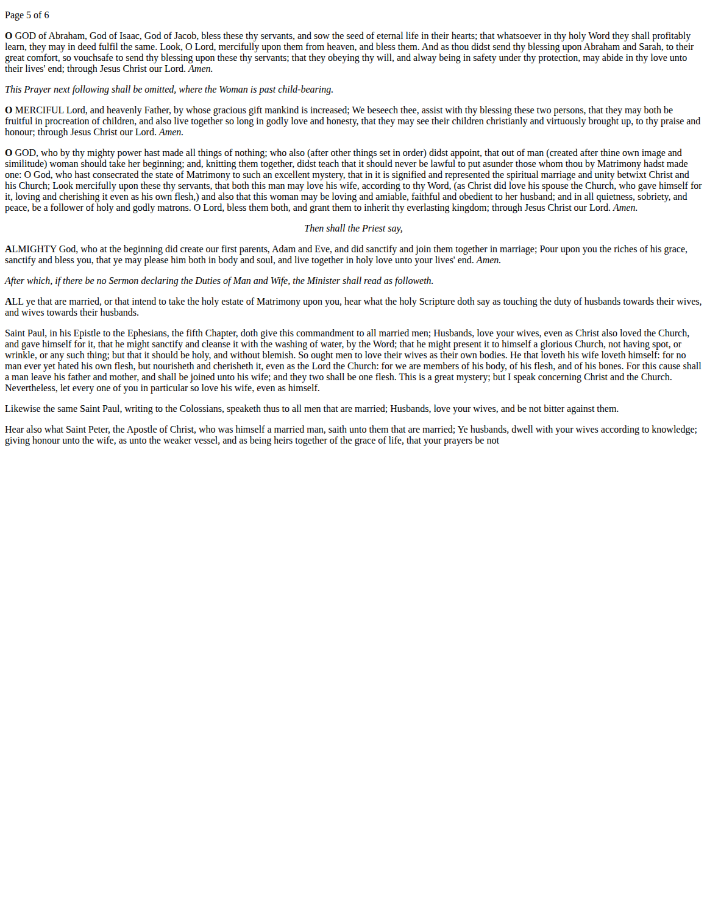Page 5 of 6
O GOD of Abraham, God of Isaac, God of Jacob, bless these thy servants, and sow the seed of eternal life in their hearts; that whatsoever in thy holy Word they shall profitably learn, they may in deed fulfil the same. Look, O Lord, mercifully upon them from heaven, and bless them. And as thou didst send thy blessing upon Abraham and Sarah, to their great comfort, so vouchsafe to send thy blessing upon these thy servants; that they obeying thy will, and alway being in safety under thy protection, may abide in thy love unto their lives' end; through Jesus Christ our Lord. Amen.
This Prayer next following shall be omitted, where the Woman is past child-bearing.
O MERCIFUL Lord, and heavenly Father, by whose gracious gift mankind is increased; We beseech thee, assist with thy blessing these two persons, that they may both be fruitful in procreation of children, and also live together so long in godly love and honesty, that they may see their children christianly and virtuously brought up, to thy praise and honour; through Jesus Christ our Lord. Amen.
O GOD, who by thy mighty power hast made all things of nothing; who also (after other things set in order) didst appoint, that out of man (created after thine own image and similitude) woman should take her beginning; and, knitting them together, didst teach that it should never be lawful to put asunder those whom thou by Matrimony hadst made one: O God, who hast consecrated the state of Matrimony to such an excellent mystery, that in it is signified and represented the spiritual marriage and unity betwixt Christ and his Church; Look mercifully upon these thy servants, that both this man may love his wife, according to thy Word, (as Christ did love his spouse the Church, who gave himself for it, loving and cherishing it even as his own flesh,) and also that this woman may be loving and amiable, faithful and obedient to her husband; and in all quietness, sobriety, and peace, be a follower of holy and godly matrons. O Lord, bless them both, and grant them to inherit thy everlasting kingdom; through Jesus Christ our Lord. Amen.
Then shall the Priest say,
ALMIGHTY God, who at the beginning did create our first parents, Adam and Eve, and did sanctify and join them together in marriage; Pour upon you the riches of his grace, sanctify and bless you, that ye may please him both in body and soul, and live together in holy love unto your lives' end. Amen.
After which, if there be no Sermon declaring the Duties of Man and Wife, the Minister shall read as followeth.
ALL ye that are married, or that intend to take the holy estate of Matrimony upon you, hear what the holy Scripture doth say as touching the duty of husbands towards their wives, and wives towards their husbands.
Saint Paul, in his Epistle to the Ephesians, the fifth Chapter, doth give this commandment to all married men; Husbands, love your wives, even as Christ also loved the Church, and gave himself for it, that he might sanctify and cleanse it with the washing of water, by the Word; that he might present it to himself a glorious Church, not having spot, or wrinkle, or any such thing; but that it should be holy, and without blemish. So ought men to love their wives as their own bodies. He that loveth his wife loveth himself: for no man ever yet hated his own flesh, but nourisheth and cherisheth it, even as the Lord the Church: for we are members of his body, of his flesh, and of his bones. For this cause shall a man leave his father and mother, and shall be joined unto his wife; and they two shall be one flesh. This is a great mystery; but I speak concerning Christ and the Church. Nevertheless, let every one of you in particular so love his wife, even as himself.
Likewise the same Saint Paul, writing to the Colossians, speaketh thus to all men that are married; Husbands, love your wives, and be not bitter against them.
Hear also what Saint Peter, the Apostle of Christ, who was himself a married man, saith unto them that are married; Ye husbands, dwell with your wives according to knowledge; giving honour unto the wife, as unto the weaker vessel, and as being heirs together of the grace of life, that your prayers be not